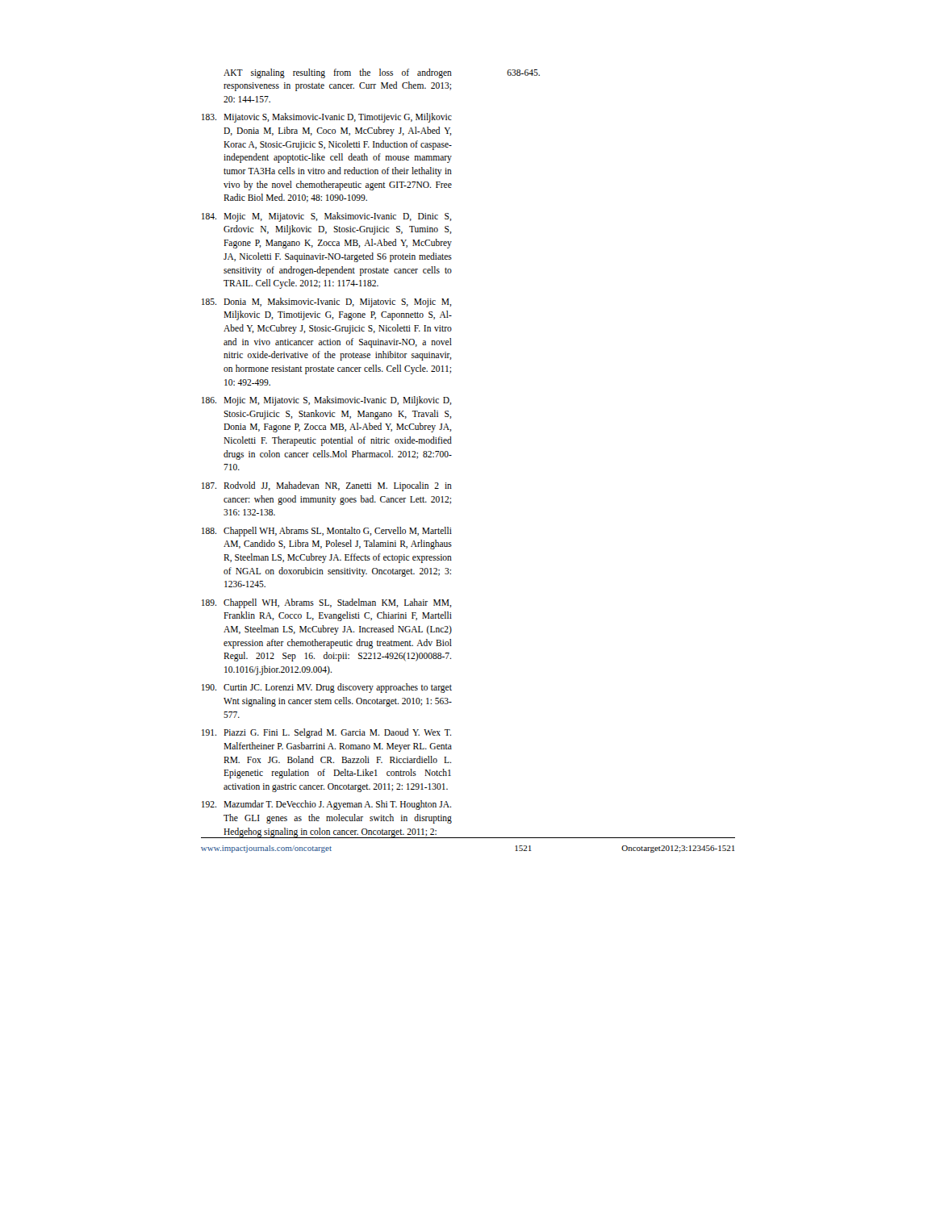AKT signaling resulting from the loss of androgen responsiveness in prostate cancer. Curr Med Chem. 2013; 20: 144-157.
183. Mijatovic S, Maksimovic-Ivanic D, Timotijevic G, Miljkovic D, Donia M, Libra M, Coco M, McCubrey J, Al-Abed Y, Korac A, Stosic-Grujicic S, Nicoletti F. Induction of caspase-independent apoptotic-like cell death of mouse mammary tumor TA3Ha cells in vitro and reduction of their lethality in vivo by the novel chemotherapeutic agent GIT-27NO. Free Radic Biol Med. 2010; 48: 1090-1099.
184. Mojic M, Mijatovic S, Maksimovic-Ivanic D, Dinic S, Grdovic N, Miljkovic D, Stosic-Grujicic S, Tumino S, Fagone P, Mangano K, Zocca MB, Al-Abed Y, McCubrey JA, Nicoletti F. Saquinavir-NO-targeted S6 protein mediates sensitivity of androgen-dependent prostate cancer cells to TRAIL. Cell Cycle. 2012; 11: 1174-1182.
185. Donia M, Maksimovic-Ivanic D, Mijatovic S, Mojic M, Miljkovic D, Timotijevic G, Fagone P, Caponnetto S, Al-Abed Y, McCubrey J, Stosic-Grujicic S, Nicoletti F. In vitro and in vivo anticancer action of Saquinavir-NO, a novel nitric oxide-derivative of the protease inhibitor saquinavir, on hormone resistant prostate cancer cells. Cell Cycle. 2011; 10: 492-499.
186. Mojic M, Mijatovic S, Maksimovic-Ivanic D, Miljkovic D, Stosic-Grujicic S, Stankovic M, Mangano K, Travali S, Donia M, Fagone P, Zocca MB, Al-Abed Y, McCubrey JA, Nicoletti F. Therapeutic potential of nitric oxide-modified drugs in colon cancer cells.Mol Pharmacol. 2012; 82:700-710.
187. Rodvold JJ, Mahadevan NR, Zanetti M. Lipocalin 2 in cancer: when good immunity goes bad. Cancer Lett. 2012; 316: 132-138.
188. Chappell WH, Abrams SL, Montalto G, Cervello M, Martelli AM, Candido S, Libra M, Polesel J, Talamini R, Arlinghaus R, Steelman LS, McCubrey JA. Effects of ectopic expression of NGAL on doxorubicin sensitivity. Oncotarget. 2012; 3: 1236-1245.
189. Chappell WH, Abrams SL, Stadelman KM, Lahair MM, Franklin RA, Cocco L, Evangelisti C, Chiarini F, Martelli AM, Steelman LS, McCubrey JA. Increased NGAL (Lnc2) expression after chemotherapeutic drug treatment. Adv Biol Regul. 2012 Sep 16. doi:pii: S2212-4926(12)00088-7. 10.1016/j.jbior.2012.09.004).
190. Curtin JC. Lorenzi MV. Drug discovery approaches to target Wnt signaling in cancer stem cells. Oncotarget. 2010; 1: 563-577.
191. Piazzi G. Fini L. Selgrad M. Garcia M. Daoud Y. Wex T. Malfertheiner P. Gasbarrini A. Romano M. Meyer RL. Genta RM. Fox JG. Boland CR. Bazzoli F. Ricciardiello L. Epigenetic regulation of Delta-Like1 controls Notch1 activation in gastric cancer. Oncotarget. 2011; 2: 1291-1301.
192. Mazumdar T. DeVecchio J. Agyeman A. Shi T. Houghton JA. The GLI genes as the molecular switch in disrupting Hedgehog signaling in colon cancer. Oncotarget. 2011; 2:
638-645.
www.impactjournals.com/oncotarget
1521
Oncotarget2012;3:123456-1521